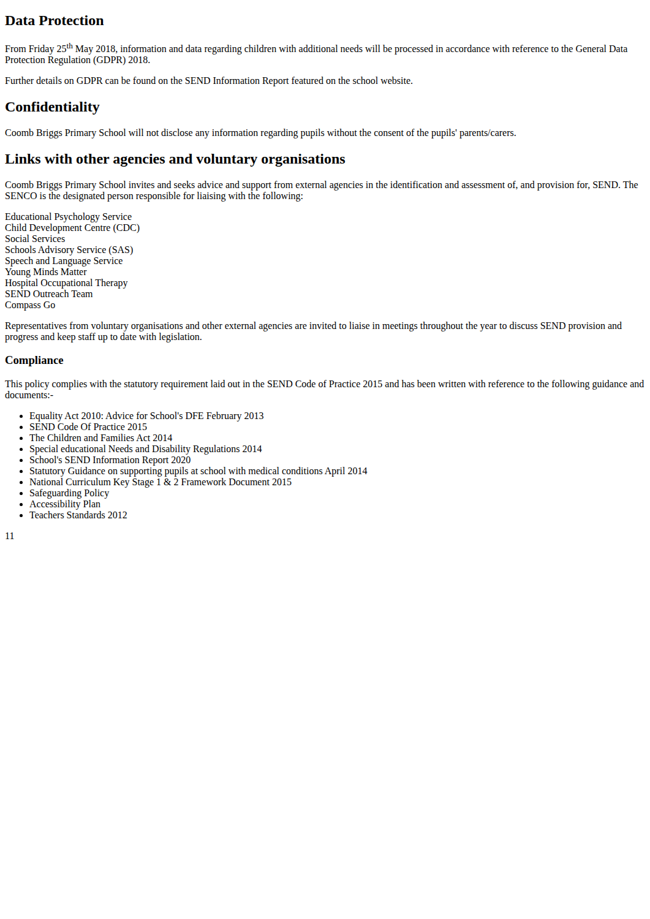Data Protection
From Friday 25th May 2018, information and data regarding children with additional needs will be processed in accordance with reference to the General Data Protection Regulation (GDPR) 2018.
Further details on GDPR can be found on the SEND Information Report featured on the school website.
Confidentiality
Coomb Briggs Primary School will not disclose any information regarding pupils without the consent of the pupils' parents/carers.
Links with other agencies and voluntary organisations
Coomb Briggs Primary School invites and seeks advice and support from external agencies in the identification and assessment of, and provision for, SEND. The SENCO is the designated person responsible for liaising with the following:
Educational Psychology Service
Child Development Centre (CDC)
Social Services
Schools Advisory Service (SAS)
Speech and Language Service
Young Minds Matter
Hospital Occupational Therapy
SEND Outreach Team
Compass Go
Representatives from voluntary organisations and other external agencies are invited to liaise in meetings throughout the year to discuss SEND provision and progress and keep staff up to date with legislation.
Compliance
This policy complies with the statutory requirement laid out in the SEND Code of Practice 2015 and has been written with reference to the following guidance and documents:-
Equality Act 2010: Advice for School's DFE February 2013
SEND Code Of Practice 2015
The Children and Families Act 2014
Special educational Needs and Disability Regulations 2014
School's SEND Information Report 2020
Statutory Guidance on supporting pupils at school with medical conditions April 2014
National Curriculum Key Stage 1 & 2 Framework Document 2015
Safeguarding Policy
Accessibility Plan
Teachers Standards 2012
11